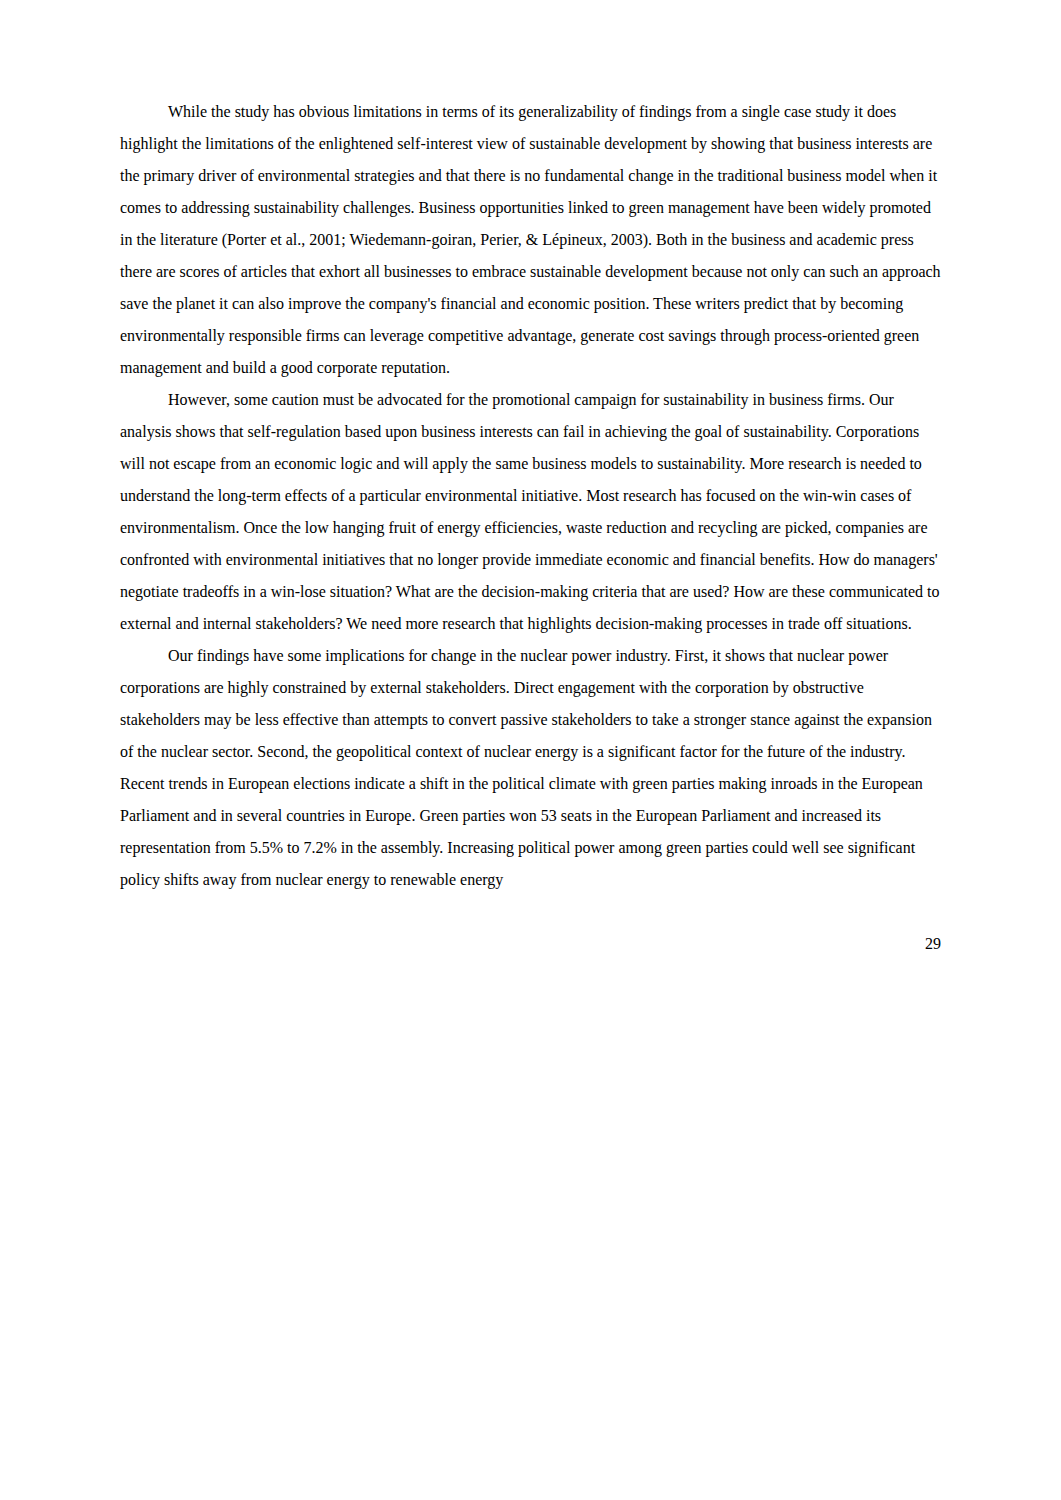While the study has obvious limitations in terms of its generalizability of findings from a single case study it does highlight the limitations of the enlightened self-interest view of sustainable development by showing that business interests are the primary driver of environmental strategies and that there is no fundamental change in the traditional business model when it comes to addressing sustainability challenges. Business opportunities linked to green management have been widely promoted in the literature (Porter et al., 2001; Wiedemann-goiran, Perier, & Lépineux, 2003). Both in the business and academic press there are scores of articles that exhort all businesses to embrace sustainable development because not only can such an approach save the planet it can also improve the company's financial and economic position. These writers predict that by becoming environmentally responsible firms can leverage competitive advantage, generate cost savings through process-oriented green management and build a good corporate reputation.
However, some caution must be advocated for the promotional campaign for sustainability in business firms. Our analysis shows that self-regulation based upon business interests can fail in achieving the goal of sustainability. Corporations will not escape from an economic logic and will apply the same business models to sustainability. More research is needed to understand the long-term effects of a particular environmental initiative. Most research has focused on the win-win cases of environmentalism. Once the low hanging fruit of energy efficiencies, waste reduction and recycling are picked, companies are confronted with environmental initiatives that no longer provide immediate economic and financial benefits. How do managers' negotiate tradeoffs in a win-lose situation? What are the decision-making criteria that are used? How are these communicated to external and internal stakeholders? We need more research that highlights decision-making processes in trade off situations.
Our findings have some implications for change in the nuclear power industry. First, it shows that nuclear power corporations are highly constrained by external stakeholders. Direct engagement with the corporation by obstructive stakeholders may be less effective than attempts to convert passive stakeholders to take a stronger stance against the expansion of the nuclear sector. Second, the geopolitical context of nuclear energy is a significant factor for the future of the industry. Recent trends in European elections indicate a shift in the political climate with green parties making inroads in the European Parliament and in several countries in Europe. Green parties won 53 seats in the European Parliament and increased its representation from 5.5% to 7.2% in the assembly. Increasing political power among green parties could well see significant policy shifts away from nuclear energy to renewable energy
29